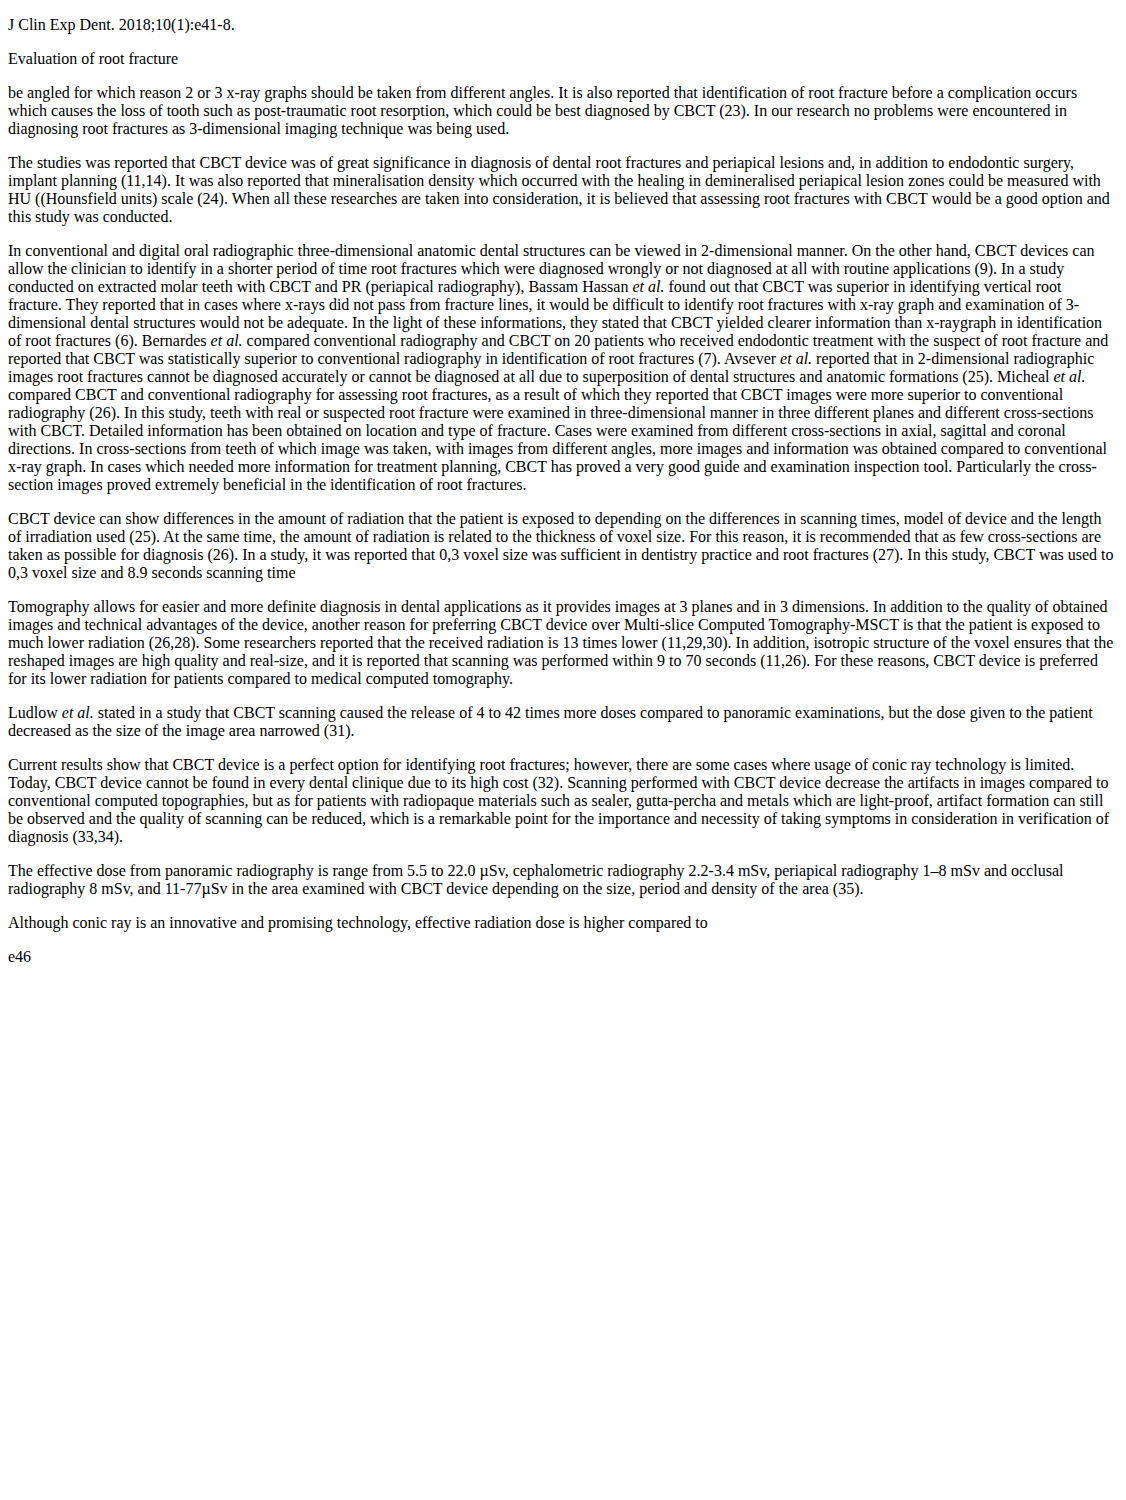J Clin Exp Dent. 2018;10(1):e41-8.
Evaluation of root fracture
be angled for which reason 2 or 3 x-ray graphs should be taken from different angles. It is also reported that identification of root fracture before a complication occurs which causes the loss of tooth such as post-traumatic root resorption, which could be best diagnosed by CBCT (23). In our research no problems were encountered in diagnosing root fractures as 3-dimensional imaging technique was being used.
The studies was reported that CBCT device was of great significance in diagnosis of dental root fractures and periapical lesions and, in addition to endodontic surgery, implant planning (11,14). It was also reported that mineralisation density which occurred with the healing in demineralised periapical lesion zones could be measured with HU ((Hounsfield units) scale (24). When all these researches are taken into consideration, it is believed that assessing root fractures with CBCT would be a good option and this study was conducted.
In conventional and digital oral radiographic three-dimensional anatomic dental structures can be viewed in 2-dimensional manner. On the other hand, CBCT devices can allow the clinician to identify in a shorter period of time root fractures which were diagnosed wrongly or not diagnosed at all with routine applications (9). In a study conducted on extracted molar teeth with CBCT and PR (periapical radiography), Bassam Hassan et al. found out that CBCT was superior in identifying vertical root fracture. They reported that in cases where x-rays did not pass from fracture lines, it would be difficult to identify root fractures with x-ray graph and examination of 3-dimensional dental structures would not be adequate. In the light of these informations, they stated that CBCT yielded clearer information than x-raygraph in identification of root fractures (6). Bernardes et al. compared conventional radiography and CBCT on 20 patients who received endodontic treatment with the suspect of root fracture and reported that CBCT was statistically superior to conventional radiography in identification of root fractures (7). Avsever et al. reported that in 2-dimensional radiographic images root fractures cannot be diagnosed accurately or cannot be diagnosed at all due to superposition of dental structures and anatomic formations (25). Micheal et al. compared CBCT and conventional radiography for assessing root fractures, as a result of which they reported that CBCT images were more superior to conventional radiography (26). In this study, teeth with real or suspected root fracture were examined in three-dimensional manner in three different planes and different cross-sections with CBCT. Detailed information has been obtained on location and type of fracture. Cases were examined from different cross-sections in axial, sagittal and coronal directions. In cross-sections from teeth of which image was taken, with images from different angles, more images and information was obtained compared to conventional x-ray graph. In cases which needed more information for treatment planning, CBCT has proved a very good guide and examination inspection tool. Particularly the cross-section images proved extremely beneficial in the identification of root fractures.
CBCT device can show differences in the amount of radiation that the patient is exposed to depending on the differences in scanning times, model of device and the length of irradiation used (25). At the same time, the amount of radiation is related to the thickness of voxel size. For this reason, it is recommended that as few cross-sections are taken as possible for diagnosis (26). In a study, it was reported that 0,3 voxel size was sufficient in dentistry practice and root fractures (27). In this study, CBCT was used to 0,3 voxel size and 8.9 seconds scanning time
Tomography allows for easier and more definite diagnosis in dental applications as it provides images at 3 planes and in 3 dimensions. In addition to the quality of obtained images and technical advantages of the device, another reason for preferring CBCT device over Multi-slice Computed Tomography-MSCT is that the patient is exposed to much lower radiation (26,28). Some researchers reported that the received radiation is 13 times lower (11,29,30). In addition, isotropic structure of the voxel ensures that the reshaped images are high quality and real-size, and it is reported that scanning was performed within 9 to 70 seconds (11,26). For these reasons, CBCT device is preferred for its lower radiation for patients compared to medical computed tomography.
Ludlow et al. stated in a study that CBCT scanning caused the release of 4 to 42 times more doses compared to panoramic examinations, but the dose given to the patient decreased as the size of the image area narrowed (31).
Current results show that CBCT device is a perfect option for identifying root fractures; however, there are some cases where usage of conic ray technology is limited. Today, CBCT device cannot be found in every dental clinique due to its high cost (32). Scanning performed with CBCT device decrease the artifacts in images compared to conventional computed topographies, but as for patients with radiopaque materials such as sealer, gutta-percha and metals which are light-proof, artifact formation can still be observed and the quality of scanning can be reduced, which is a remarkable point for the importance and necessity of taking symptoms in consideration in verification of diagnosis (33,34).
The effective dose from panoramic radiography is range from 5.5 to 22.0 µSv, cephalometric radiography 2.2-3.4 mSv, periapical radiography 1–8 mSv and occlusal radiography 8 mSv, and 11-77µSv in the area examined with CBCT device depending on the size, period and density of the area (35).
Although conic ray is an innovative and promising technology, effective radiation dose is higher compared to
e46